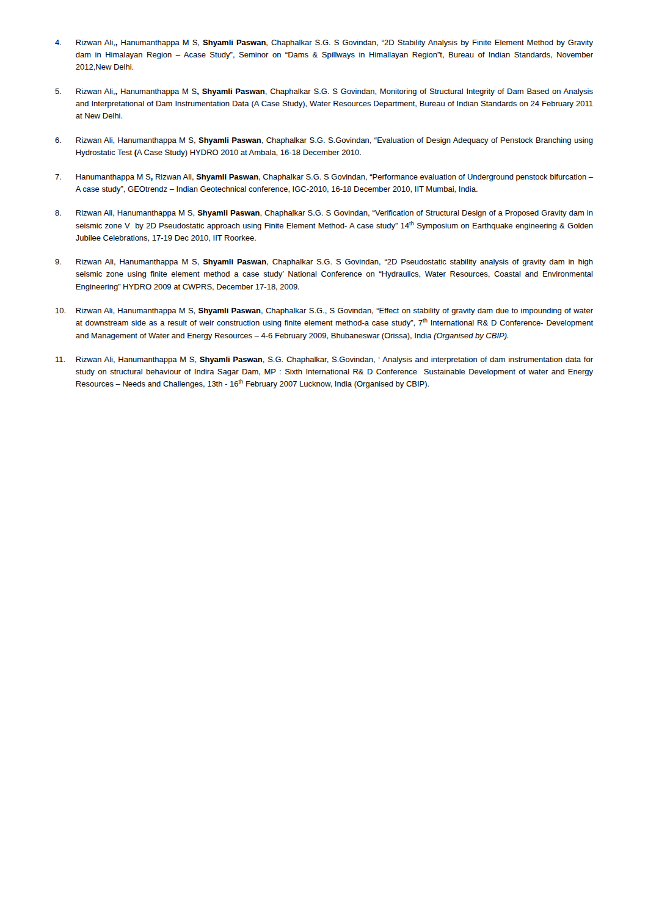Rizwan Ali,, Hanumanthappa M S, Shyamli Paswan, Chaphalkar S.G. S Govindan, “2D Stability Analysis by Finite Element Method by Gravity dam in Himalayan Region – Acase Study”, Seminor on “Dams & Spillways in Himallayan Region”t, Bureau of Indian Standards, November 2012,New Delhi.
Rizwan Ali,, Hanumanthappa M S, Shyamli Paswan, Chaphalkar S.G. S Govindan, Monitoring of Structural Integrity of Dam Based on Analysis and Interpretational of Dam Instrumentation Data (A Case Study), Water Resources Department, Bureau of Indian Standards on 24 February 2011 at New Delhi.
Rizwan Ali, Hanumanthappa M S, Shyamli Paswan, Chaphalkar S.G. S.Govindan, “Evaluation of Design Adequacy of Penstock Branching using Hydrostatic Test (A Case Study) HYDRO 2010 at Ambala, 16-18 December 2010.
Hanumanthappa M S, Rizwan Ali, Shyamli Paswan, Chaphalkar S.G. S Govindan, “Performance evaluation of Underground penstock bifurcation – A case study”, GEOtrendz – Indian Geotechnical conference, IGC-2010, 16-18 December 2010, IIT Mumbai, India.
Rizwan Ali, Hanumanthappa M S, Shyamli Paswan, Chaphalkar S.G. S Govindan, “Verification of Structural Design of a Proposed Gravity dam in seismic zone V by 2D Pseudostatic approach using Finite Element Method- A case study” 14th Symposium on Earthquake engineering & Golden Jubilee Celebrations, 17-19 Dec 2010, IIT Roorkee.
Rizwan Ali, Hanumanthappa M S, Shyamli Paswan, Chaphalkar S.G. S Govindan, “2D Pseudostatic stability analysis of gravity dam in high seismic zone using finite element method a case study’ National Conference on “Hydraulics, Water Resources, Coastal and Environmental Engineering” HYDRO 2009 at CWPRS, December 17-18, 2009.
Rizwan Ali, Hanumanthappa M S, Shyamli Paswan, Chaphalkar S.G., S Govindan, “Effect on stability of gravity dam due to impounding of water at downstream side as a result of weir construction using finite element method-a case study”, 7th International R& D Conference- Development and Management of Water and Energy Resources – 4-6 February 2009, Bhubaneswar (Orissa), India (Organised by CBIP).
Rizwan Ali, Hanumanthappa M S, Shyamli Paswan, S.G. Chaphalkar, S.Govindan, ‘ Analysis and interpretation of dam instrumentation data for study on structural behaviour of Indira Sagar Dam, MP : Sixth International R& D Conference Sustainable Development of water and Energy Resources – Needs and Challenges, 13th - 16th February 2007 Lucknow, India (Organised by CBIP).